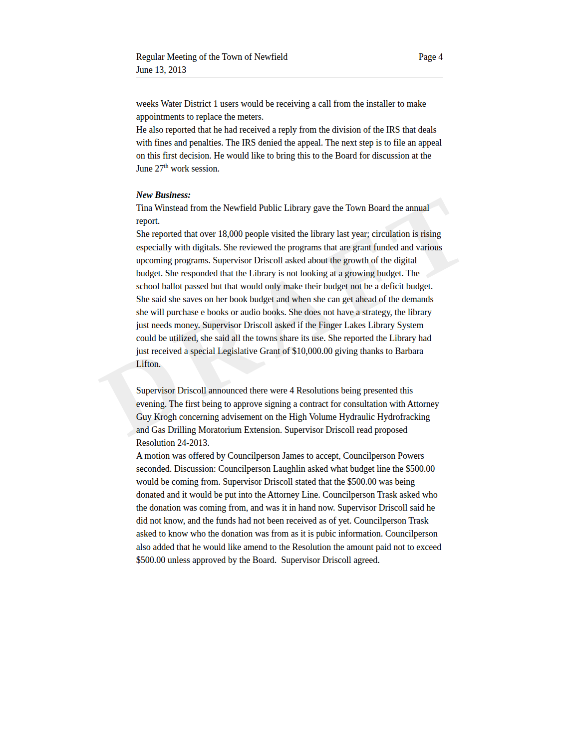DRAFT
Regular Meeting of the Town of Newfield Page 4
June 13, 2013
weeks Water District 1 users would be receiving a call from the installer to make appointments to replace the meters.
He also reported that he had received a reply from the division of the IRS that deals with fines and penalties. The IRS denied the appeal. The next step is to file an appeal on this first decision. He would like to bring this to the Board for discussion at the June 27th work session.
New Business:
Tina Winstead from the Newfield Public Library gave the Town Board the annual report.
She reported that over 18,000 people visited the library last year; circulation is rising especially with digitals. She reviewed the programs that are grant funded and various upcoming programs. Supervisor Driscoll asked about the growth of the digital budget. She responded that the Library is not looking at a growing budget. The school ballot passed but that would only make their budget not be a deficit budget. She said she saves on her book budget and when she can get ahead of the demands she will purchase e books or audio books. She does not have a strategy, the library just needs money. Supervisor Driscoll asked if the Finger Lakes Library System could be utilized, she said all the towns share its use. She reported the Library had just received a special Legislative Grant of $10,000.00 giving thanks to Barbara Lifton.
Supervisor Driscoll announced there were 4 Resolutions being presented this evening. The first being to approve signing a contract for consultation with Attorney Guy Krogh concerning advisement on the High Volume Hydraulic Hydrofracking and Gas Drilling Moratorium Extension. Supervisor Driscoll read proposed Resolution 24-2013.
A motion was offered by Councilperson James to accept, Councilperson Powers seconded. Discussion: Councilperson Laughlin asked what budget line the $500.00 would be coming from. Supervisor Driscoll stated that the $500.00 was being donated and it would be put into the Attorney Line. Councilperson Trask asked who the donation was coming from, and was it in hand now. Supervisor Driscoll said he did not know, and the funds had not been received as of yet. Councilperson Trask asked to know who the donation was from as it is pubic information. Councilperson also added that he would like amend to the Resolution the amount paid not to exceed $500.00 unless approved by the Board. Supervisor Driscoll agreed.